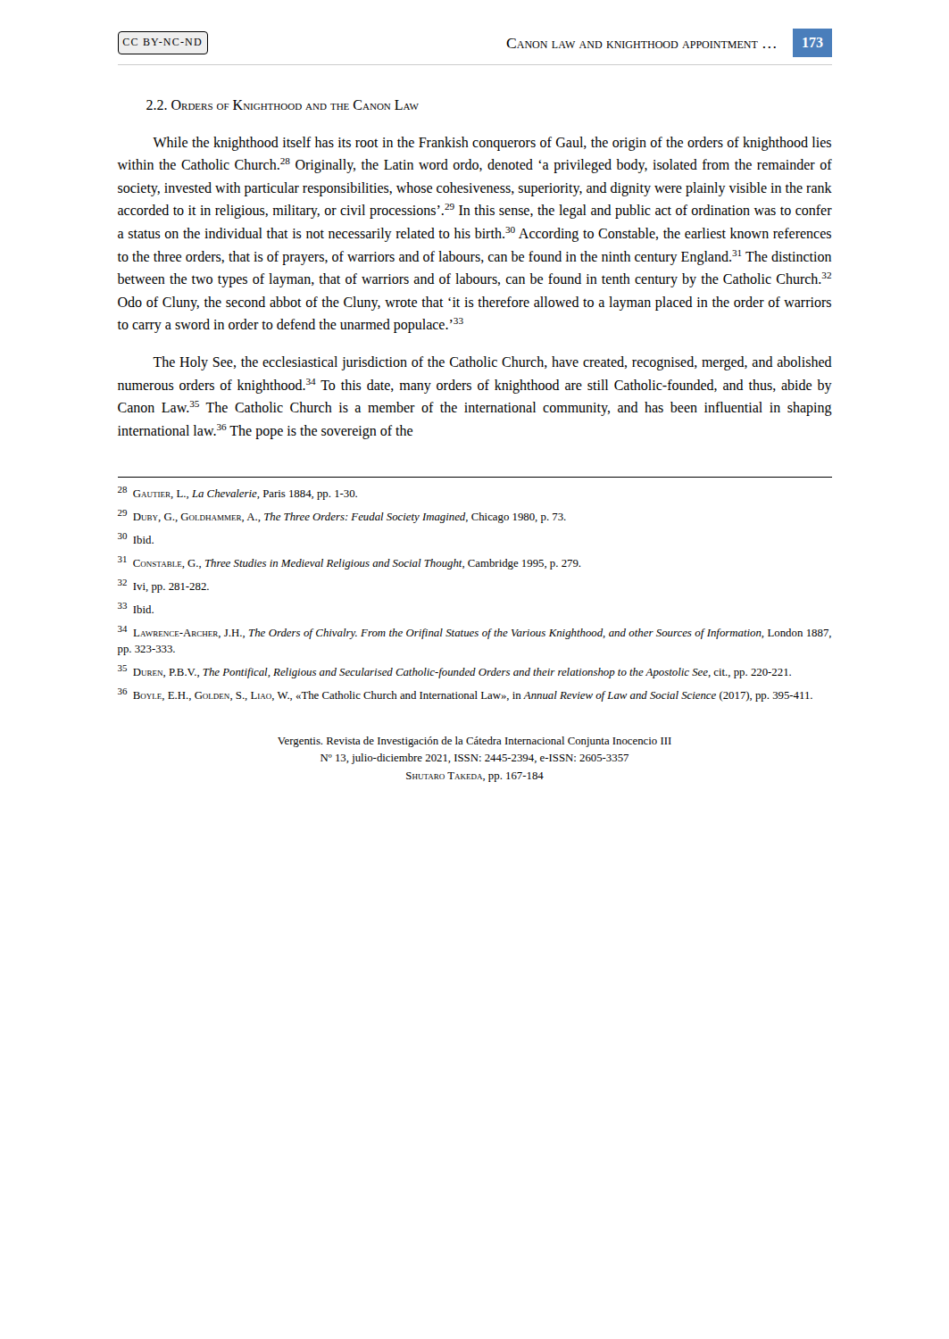CC BY-NC-ND
Canon law and knighthood appointment …
173
2.2. Orders of Knighthood and the Canon Law
While the knighthood itself has its root in the Frankish conquerors of Gaul, the origin of the orders of knighthood lies within the Catholic Church.28 Originally, the Latin word ordo, denoted ‘a privileged body, isolated from the remainder of society, invested with particular responsibilities, whose cohesiveness, superiority, and dignity were plainly visible in the rank accorded to it in religious, military, or civil processions’.29 In this sense, the legal and public act of ordination was to confer a status on the individual that is not necessarily related to his birth.30 According to Constable, the earliest known references to the three orders, that is of prayers, of warriors and of labours, can be found in the ninth century England.31 The distinction between the two types of layman, that of warriors and of labours, can be found in tenth century by the Catholic Church.32 Odo of Cluny, the second abbot of the Cluny, wrote that ‘it is therefore allowed to a layman placed in the order of warriors to carry a sword in order to defend the unarmed populace.’33
The Holy See, the ecclesiastical jurisdiction of the Catholic Church, have created, recognised, merged, and abolished numerous orders of knighthood.34 To this date, many orders of knighthood are still Catholic-founded, and thus, abide by Canon Law.35 The Catholic Church is a member of the international community, and has been influential in shaping international law.36 The pope is the sovereign of the
28 Gautier, L., La Chevalerie, Paris 1884, pp. 1-30.
29 Duby, G., Goldhammer, A., The Three Orders: Feudal Society Imagined, Chicago 1980, p. 73.
30 Ibid.
31 Constable, G., Three Studies in Medieval Religious and Social Thought, Cambridge 1995, p. 279.
32 Ivi, pp. 281-282.
33 Ibid.
34 Lawrence-Archer, J.H., The Orders of Chivalry. From the Orifinal Statues of the Various Knighthood, and other Sources of Information, London 1887, pp. 323-333.
35 Duren, P.B.V., The Pontifical, Religious and Secularised Catholic-founded Orders and their relationshop to the Apostolic See, cit., pp. 220-221.
36 Boyle, E.H., Golden, S., Liao, W., «The Catholic Church and International Law», in Annual Review of Law and Social Science (2017), pp. 395-411.
Vergentis. Revista de Investigación de la Cátedra Internacional Conjunta Inocencio III Nº 13, julio-diciembre 2021, ISSN: 2445-2394, e-ISSN: 2605-3357 Shutaro Takeda, pp. 167-184